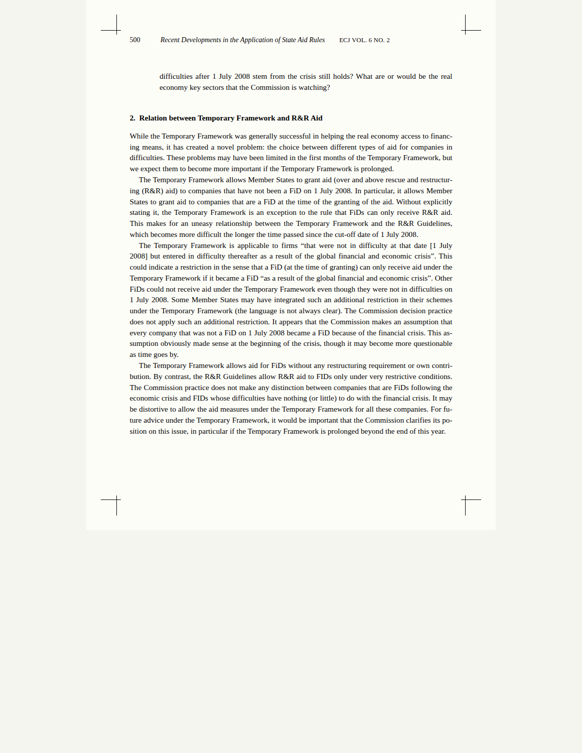500 Recent Developments in the Application of State Aid Rules ECJ VOL. 6 NO. 2
difficulties after 1 July 2008 stem from the crisis still holds? What are or would be the real economy key sectors that the Commission is watching?
2. Relation between Temporary Framework and R&R Aid
While the Temporary Framework was generally successful in helping the real economy access to financing means, it has created a novel problem: the choice between different types of aid for companies in difficulties. These problems may have been limited in the first months of the Temporary Framework, but we expect them to become more important if the Temporary Framework is prolonged.
The Temporary Framework allows Member States to grant aid (over and above rescue and restructuring (R&R) aid) to companies that have not been a FiD on 1 July 2008. In particular, it allows Member States to grant aid to companies that are a FiD at the time of the granting of the aid. Without explicitly stating it, the Temporary Framework is an exception to the rule that FiDs can only receive R&R aid. This makes for an uneasy relationship between the Temporary Framework and the R&R Guidelines, which becomes more difficult the longer the time passed since the cut-off date of 1 July 2008.
The Temporary Framework is applicable to firms “that were not in difficulty at that date [1 July 2008] but entered in difficulty thereafter as a result of the global financial and economic crisis”. This could indicate a restriction in the sense that a FiD (at the time of granting) can only receive aid under the Temporary Framework if it became a FiD “as a result of the global financial and economic crisis”. Other FiDs could not receive aid under the Temporary Framework even though they were not in difficulties on 1 July 2008. Some Member States may have integrated such an additional restriction in their schemes under the Temporary Framework (the language is not always clear). The Commission decision practice does not apply such an additional restriction. It appears that the Commission makes an assumption that every company that was not a FiD on 1 July 2008 became a FiD because of the financial crisis. This assumption obviously made sense at the beginning of the crisis, though it may become more questionable as time goes by.
The Temporary Framework allows aid for FiDs without any restructuring requirement or own contribution. By contrast, the R&R Guidelines allow R&R aid to FIDs only under very restrictive conditions. The Commission practice does not make any distinction between companies that are FiDs following the economic crisis and FIDs whose difficulties have nothing (or little) to do with the financial crisis. It may be distortive to allow the aid measures under the Temporary Framework for all these companies. For future advice under the Temporary Framework, it would be important that the Commission clarifies its position on this issue, in particular if the Temporary Framework is prolonged beyond the end of this year.